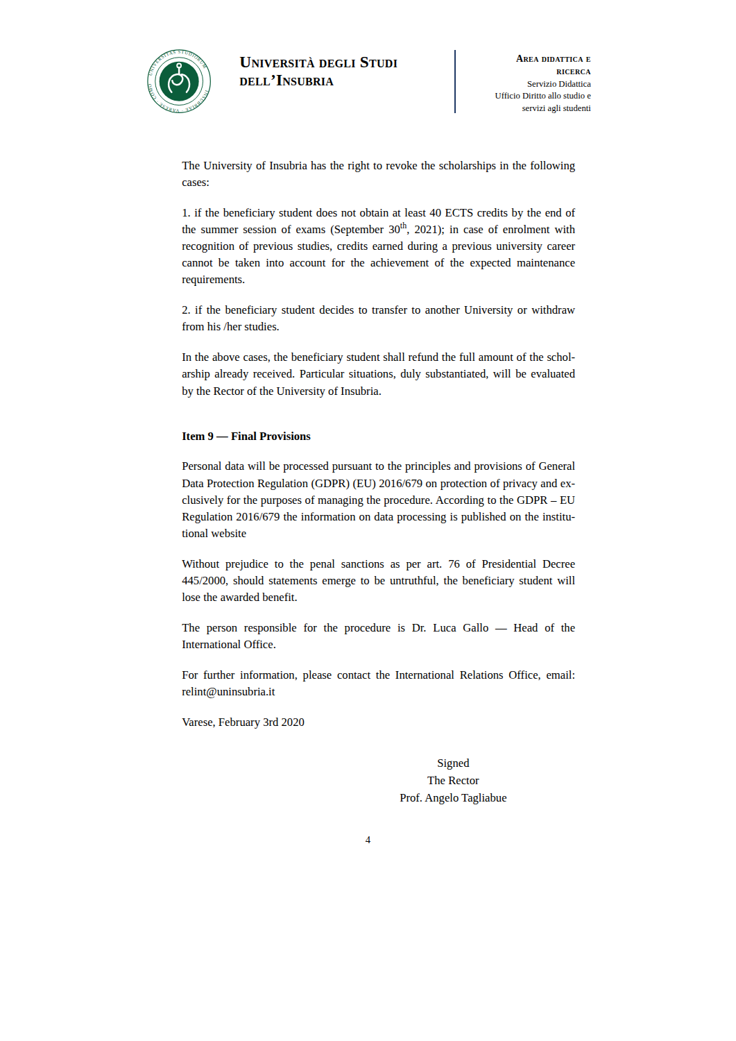UNIVERSITAS STUDIORUM INSUBRIAE · VARESE · COMO
Università degli Studi
dell’Insubria
Area didattica e ricerca
Servizio Didattica
Ufficio Diritto allo studio e servizi agli studenti
The University of Insubria has the right to revoke the scholarships in the following cases:
1. if the beneficiary student does not obtain at least 40 ECTS credits by the end of the summer session of exams (September 30th, 2021); in case of enrolment with recognition of previous studies, credits earned during a previous university career cannot be taken into account for the achievement of the expected maintenance requirements.
2. if the beneficiary student decides to transfer to another University or withdraw from his /her studies.
In the above cases, the beneficiary student shall refund the full amount of the scholarship already received. Particular situations, duly substantiated, will be evaluated by the Rector of the University of Insubria.
Item 9 — Final Provisions
Personal data will be processed pursuant to the principles and provisions of General Data Protection Regulation (GDPR) (EU) 2016/679 on protection of privacy and exclusively for the purposes of managing the procedure. According to the GDPR – EU Regulation 2016/679 the information on data processing is published on the institutional website
Without prejudice to the penal sanctions as per art. 76 of Presidential Decree 445/2000, should statements emerge to be untruthful, the beneficiary student will lose the awarded benefit.
The person responsible for the procedure is Dr. Luca Gallo — Head of the International Office.
For further information, please contact the International Relations Office, email: relint@uninsubria.it
Varese, February 3rd 2020
Signed
The Rector
Prof. Angelo Tagliabue
4